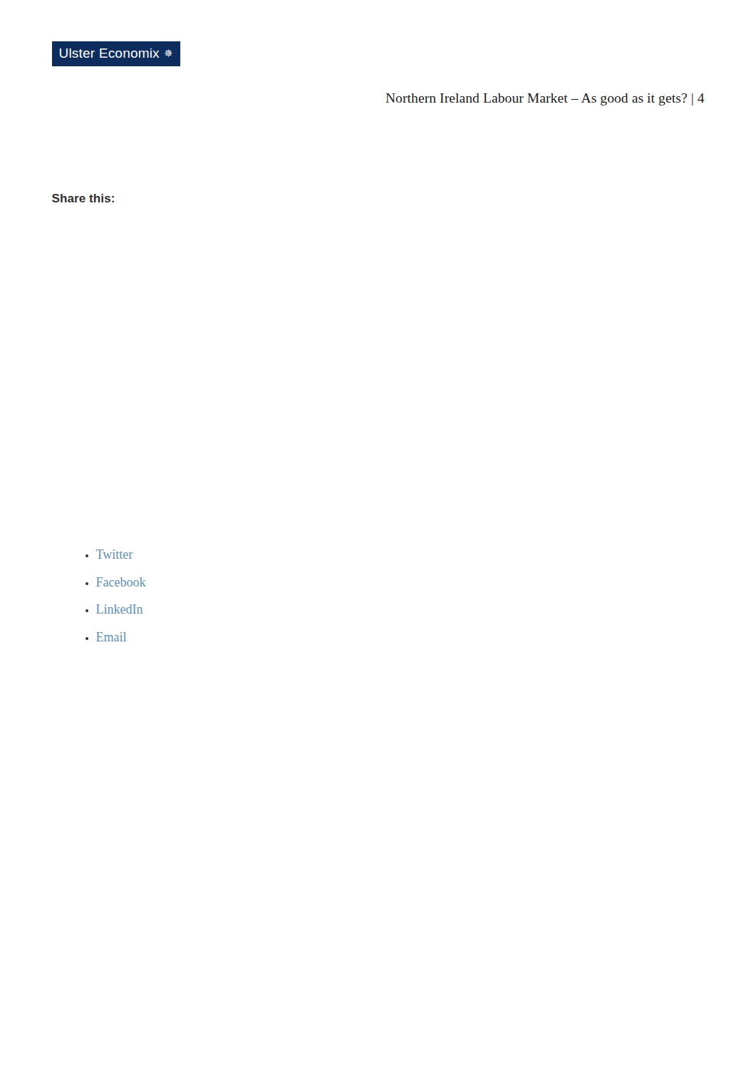Ulster Economix✵
Northern Ireland Labour Market – As good as it gets? | 4
Share this:
Twitter
Facebook
LinkedIn
Email